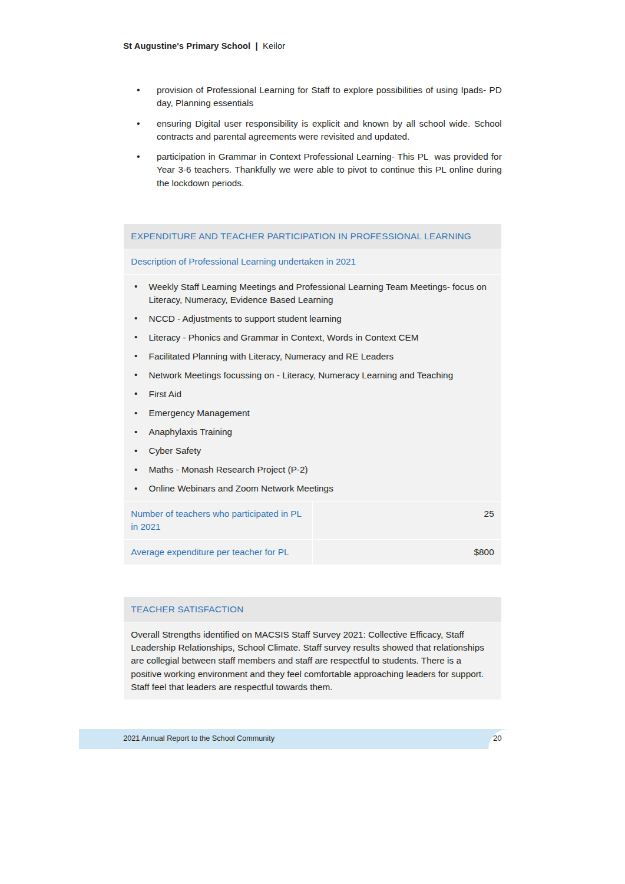St Augustine's Primary School | Keilor
provision of Professional Learning for Staff to explore possibilities of using Ipads- PD day, Planning essentials
ensuring Digital user responsibility is explicit and known by all school wide. School contracts and parental agreements were revisited and updated.
participation in Grammar in Context Professional Learning- This PL was provided for Year 3-6 teachers. Thankfully we were able to pivot to continue this PL online during the lockdown periods.
| EXPENDITURE AND TEACHER PARTICIPATION IN PROFESSIONAL LEARNING |
| Description of Professional Learning undertaken in 2021 |
| Weekly Staff Learning Meetings and Professional Learning Team Meetings- focus on Literacy, Numeracy, Evidence Based Learning NCCD - Adjustments to support student learning Literacy - Phonics and Grammar in Context, Words in Context CEM Facilitated Planning with Literacy, Numeracy and RE Leaders Network Meetings focussing on - Literacy, Numeracy Learning and Teaching First Aid Emergency Management Anaphylaxis Training Cyber Safety Maths - Monash Research Project (P-2) Online Webinars and Zoom Network Meetings |
| Number of teachers who participated in PL in 2021 | 25 |
| Average expenditure per teacher for PL | $800 |
| TEACHER SATISFACTION |
| Overall Strengths identified on MACSIS Staff Survey 2021: Collective Efficacy, Staff Leadership Relationships, School Climate. Staff survey results showed that relationships are collegial between staff members and staff are respectful to students. There is a positive working environment and they feel comfortable approaching leaders for support. Staff feel that leaders are respectful towards them. |
2021 Annual Report to the School Community 20